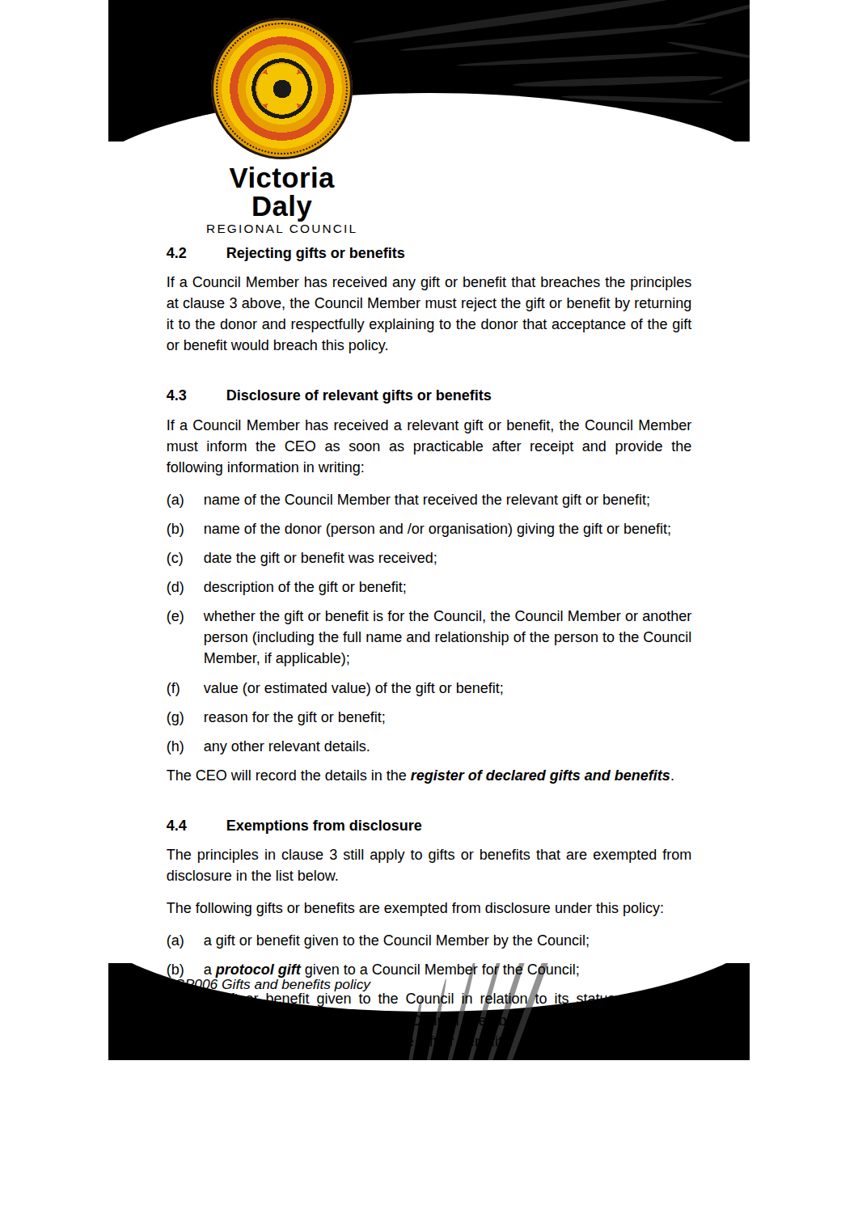Victoria Daly
REGIONAL COUNCIL
4.2 Rejecting gifts or benefits
If a Council Member has received any gift or benefit that breaches the principles at clause 3 above, the Council Member must reject the gift or benefit by returning it to the donor and respectfully explaining to the donor that acceptance of the gift or benefit would breach this policy.
4.3 Disclosure of relevant gifts or benefits
If a Council Member has received a relevant gift or benefit, the Council Member must inform the CEO as soon as practicable after receipt and provide the following information in writing:
(a) name of the Council Member that received the relevant gift or benefit;
(b) name of the donor (person and /or organisation) giving the gift or benefit;
(c) date the gift or benefit was received;
(d) description of the gift or benefit;
(e) whether the gift or benefit is for the Council, the Council Member or another person (including the full name and relationship of the person to the Council Member, if applicable);
(f) value (or estimated value) of the gift or benefit;
(g) reason for the gift or benefit;
(h) any other relevant details.
The CEO will record the details in the register of declared gifts and benefits.
4.4 Exemptions from disclosure
The principles in clause 3 still apply to gifts or benefits that are exempted from disclosure in the list below.
The following gifts or benefits are exempted from disclosure under this policy:
(a) a gift or benefit given to the Council Member by the Council;
(b) a protocol gift given to a Council Member for the Council;
(c) a gift or benefit given to the Council in relation to its status as a body corporate where no individual Council Member or Council Members are considered to have accepted the gift or benefit;
LGP006 Gifts and benefits policy
Page 2 of 3